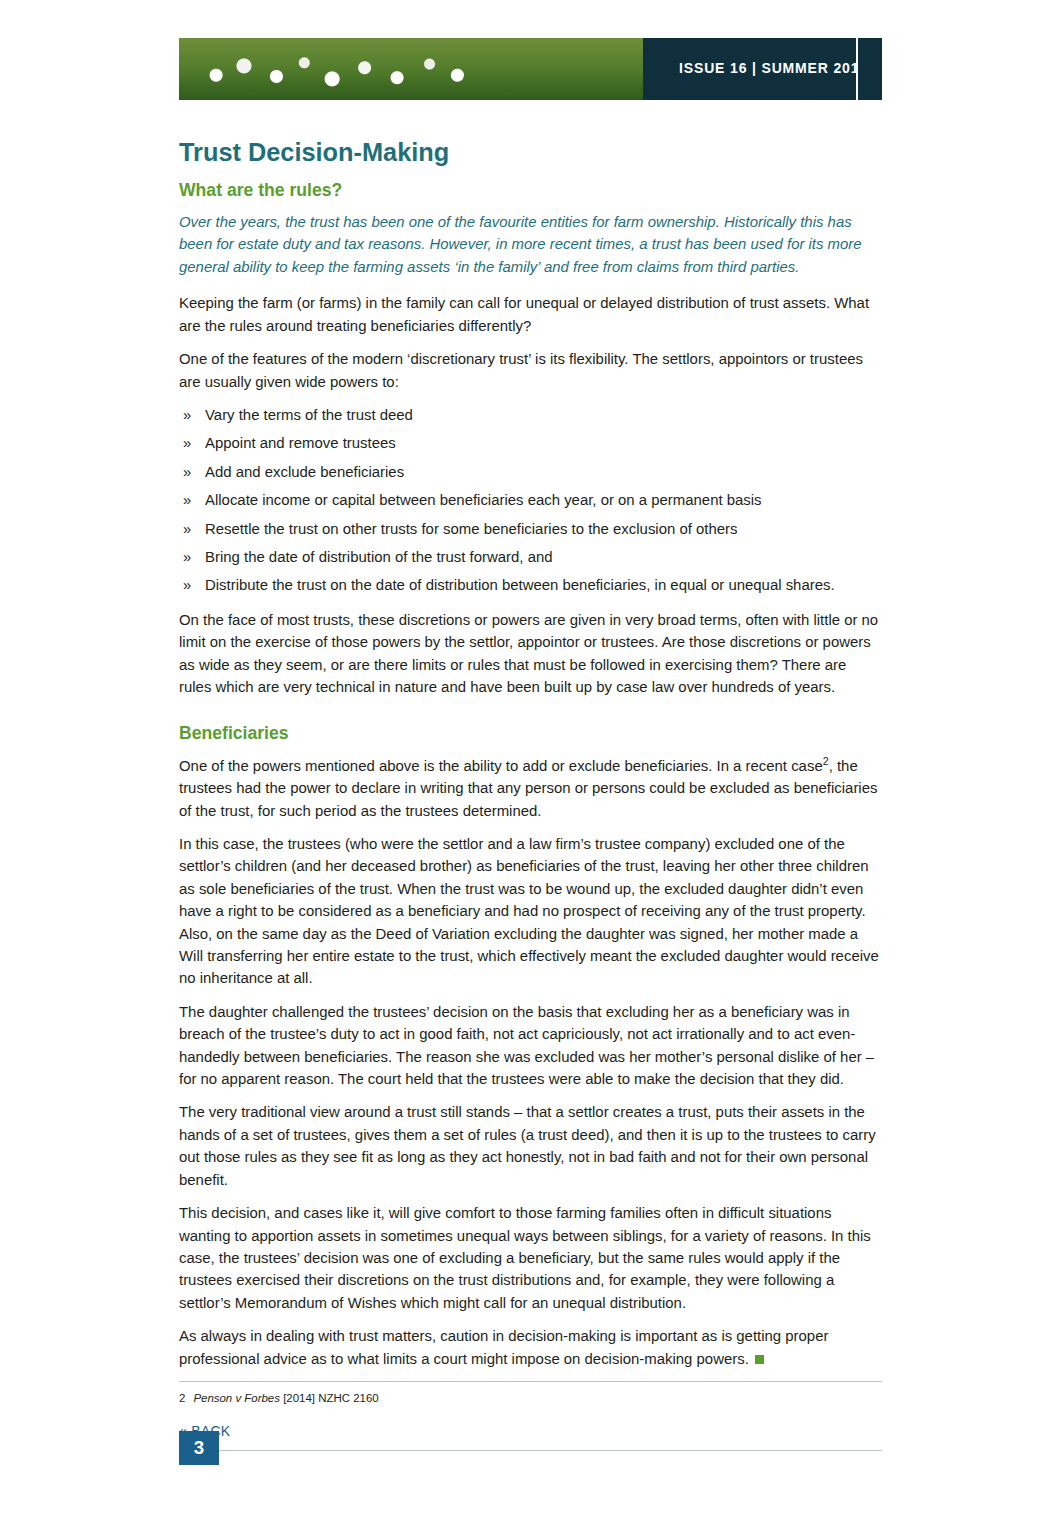ISSUE 16 | SUMMER 2014
Trust Decision-Making
What are the rules?
Over the years, the trust has been one of the favourite entities for farm ownership. Historically this has been for estate duty and tax reasons. However, in more recent times, a trust has been used for its more general ability to keep the farming assets ‘in the family’ and free from claims from third parties.
Keeping the farm (or farms) in the family can call for unequal or delayed distribution of trust assets. What are the rules around treating beneficiaries differently?
One of the features of the modern ‘discretionary trust’ is its flexibility. The settlors, appointors or trustees are usually given wide powers to:
Vary the terms of the trust deed
Appoint and remove trustees
Add and exclude beneficiaries
Allocate income or capital between beneficiaries each year, or on a permanent basis
Resettle the trust on other trusts for some beneficiaries to the exclusion of others
Bring the date of distribution of the trust forward, and
Distribute the trust on the date of distribution between beneficiaries, in equal or unequal shares.
On the face of most trusts, these discretions or powers are given in very broad terms, often with little or no limit on the exercise of those powers by the settlor, appointor or trustees. Are those discretions or powers as wide as they seem, or are there limits or rules that must be followed in exercising them? There are rules which are very technical in nature and have been built up by case law over hundreds of years.
Beneficiaries
One of the powers mentioned above is the ability to add or exclude beneficiaries. In a recent case2, the trustees had the power to declare in writing that any person or persons could be excluded as beneficiaries of the trust, for such period as the trustees determined.
In this case, the trustees (who were the settlor and a law firm’s trustee company) excluded one of the settlor’s children (and her deceased brother) as beneficiaries of the trust, leaving her other three children as sole beneficiaries of the trust. When the trust was to be wound up, the excluded daughter didn’t even have a right to be considered as a beneficiary and had no prospect of receiving any of the trust property. Also, on the same day as the Deed of Variation excluding the daughter was signed, her mother made a Will transferring her entire estate to the trust, which effectively meant the excluded daughter would receive no inheritance at all.
The daughter challenged the trustees’ decision on the basis that excluding her as a beneficiary was in breach of the trustee’s duty to act in good faith, not act capriciously, not act irrationally and to act even-handedly between beneficiaries. The reason she was excluded was her mother’s personal dislike of her – for no apparent reason. The court held that the trustees were able to make the decision that they did.
The very traditional view around a trust still stands – that a settlor creates a trust, puts their assets in the hands of a set of trustees, gives them a set of rules (a trust deed), and then it is up to the trustees to carry out those rules as they see fit as long as they act honestly, not in bad faith and not for their own personal benefit.
This decision, and cases like it, will give comfort to those farming families often in difficult situations wanting to apportion assets in sometimes unequal ways between siblings, for a variety of reasons. In this case, the trustees’ decision was one of excluding a beneficiary, but the same rules would apply if the trustees exercised their discretions on the trust distributions and, for example, they were following a settlor’s Memorandum of Wishes which might call for an unequal distribution.
As always in dealing with trust matters, caution in decision-making is important as is getting proper professional advice as to what limits a court might impose on decision-making powers.
2 Penson v Forbes [2014] NZHC 2160
« BACK
3